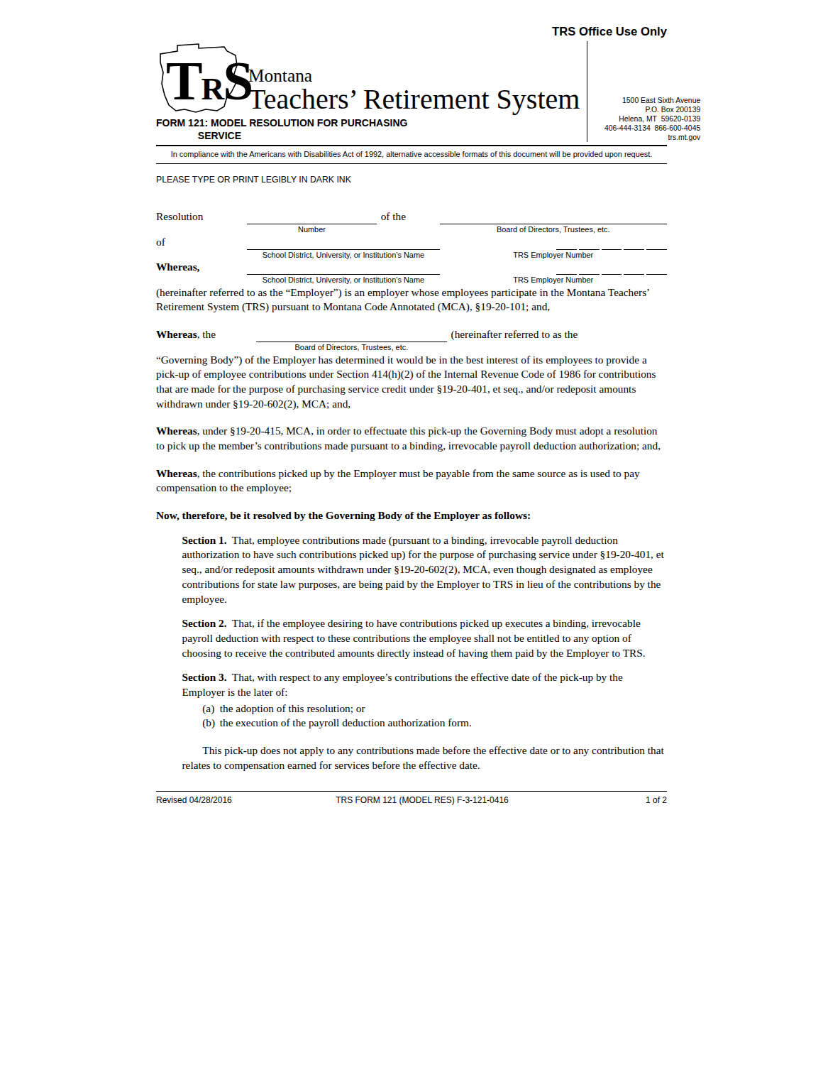TRS Office Use Only
TRS
Montana
Teachers’ Retirement System
FORM 121: MODEL RESOLUTION FOR PURCHASING SERVICE
1500 East Sixth Avenue
P.O. Box 200139
Helena, MT 59620-0139
406-444-3134 866-600-4045
trs.mt.gov
In compliance with the Americans with Disabilities Act of 1992, alternative accessible formats of this document will be provided upon request.
PLEASE TYPE OR PRINT LEGIBLY IN DARK INK
| Resolution | | of the | |
| | Number | | Board of Directors, Trustees, etc. |
| of | | |
| | School District, University, or Institution’s Name | TRS Employer Number |
| Whereas, | | |
| | School District, University, or Institution’s Name | TRS Employer Number |
(hereinafter referred to as the “Employer”) is an employer whose employees participate in the Montana Teachers’ Retirement System (TRS) pursuant to Montana Code Annotated (MCA), §19-20-101; and,
| Whereas , the | | (hereinafter referred to as the |
| | Board of Directors, Trustees, etc. | |
“Governing Body”) of the Employer has determined it would be in the best interest of its employees to provide a pick-up of employee contributions under Section 414(h)(2) of the Internal Revenue Code of 1986 for contributions that are made for the purpose of purchasing service credit under §19-20-401, et seq., and/or redeposit amounts withdrawn under §19-20-602(2), MCA; and,
Whereas, under §19-20-415, MCA, in order to effectuate this pick-up the Governing Body must adopt a resolution to pick up the member’s contributions made pursuant to a binding, irrevocable payroll deduction authorization; and,
Whereas, the contributions picked up by the Employer must be payable from the same source as is used to pay compensation to the employee;
Now, therefore, be it resolved by the Governing Body of the Employer as follows:
Section 1. That, employee contributions made (pursuant to a binding, irrevocable payroll deduction authorization to have such contributions picked up) for the purpose of purchasing service under §19-20-401, et seq., and/or redeposit amounts withdrawn under §19-20-602(2), MCA, even though designated as employee contributions for state law purposes, are being paid by the Employer to TRS in lieu of the contributions by the employee.
Section 2. That, if the employee desiring to have contributions picked up executes a binding, irrevocable payroll deduction with respect to these contributions the employee shall not be entitled to any option of choosing to receive the contributed amounts directly instead of having them paid by the Employer to TRS.
Section 3. That, with respect to any employee’s contributions the effective date of the pick-up by the Employer is the later of:
(a) the adoption of this resolution; or
(b) the execution of the payroll deduction authorization form.
This pick-up does not apply to any contributions made before the effective date or to any contribution that relates to compensation earned for services before the effective date.
Revised 04/28/2016
TRS FORM 121 (MODEL RES) F-3-121-0416
1 of 2